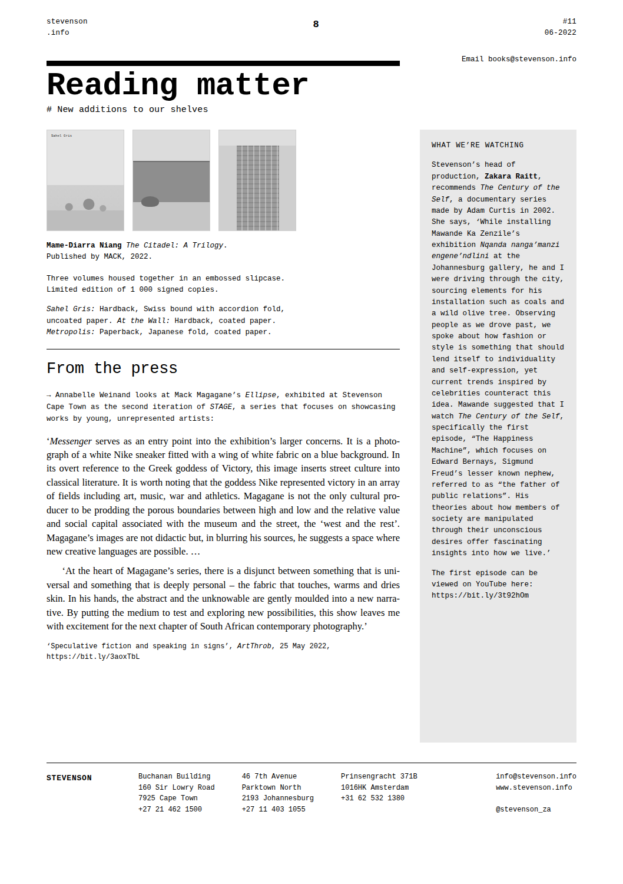stevenson
.info
8
#11
06-2022
Email books@stevenson.info
Reading matter
# New additions to our shelves
Sahel Gris
At The Wall
Metropolis
Mame-Diarra Niang The Citadel: A Trilogy.
Published by MACK, 2022.
Three volumes housed together in an embossed slipcase.
Limited edition of 1 000 signed copies.
Sahel Gris: Hardback, Swiss bound with accordion fold,
uncoated paper. At the Wall: Hardback, coated paper.
Metropolis: Paperback, Japanese fold, coated paper.
From the press
→ Annabelle Weinand looks at Mack Magagane’s Ellipse, exhibited at Stevenson Cape Town as the second iteration of STAGE, a series that focuses on showcasing works by young, unrepresented artists:
‘Messenger serves as an entry point into the exhibition’s larger concerns. It is a photograph of a white Nike sneaker fitted with a wing of white fabric on a blue background. In its overt reference to the Greek goddess of Victory, this image inserts street culture into classical literature. It is worth noting that the goddess Nike represented victory in an array of fields including art, music, war and athletics. Magagane is not the only cultural producer to be prodding the porous boundaries between high and low and the relative value and social capital associated with the museum and the street, the ‘west and the rest’. Magagane’s images are not didactic but, in blurring his sources, he suggests a space where new creative languages are possible. …
‘At the heart of Magagane’s series, there is a disjunct between something that is universal and something that is deeply personal – the fabric that touches, warms and dries skin. In his hands, the abstract and the unknowable are gently moulded into a new narrative. By putting the medium to test and exploring new possibilities, this show leaves me with excitement for the next chapter of South African contemporary photography.’
‘Speculative fiction and speaking in signs’, ArtThrob, 25 May 2022,
https://bit.ly/3aoxTbL
WHAT WE’RE WATCHING
Stevenson’s head of production, Zakara Raitt, recommends The Century of the Self, a documentary series made by Adam Curtis in 2002. She says, ‘While installing Mawande Ka Zenzile’s exhibition Nqanda nanga’manzi engene’ndlini at the Johannesburg gallery, he and I were driving through the city, sourcing elements for his installation such as coals and a wild olive tree. Observing people as we drove past, we spoke about how fashion or style is something that should lend itself to individuality and self-expression, yet current trends inspired by celebrities counteract this idea. Mawande suggested that I watch The Century of the Self, specifically the first episode, “The Happiness Machine”, which focuses on Edward Bernays, Sigmund Freud’s lesser known nephew, referred to as “the father of public relations”. His theories about how members of society are manipulated through their unconscious desires offer fascinating insights into how we live.’
The first episode can be viewed on YouTube here:
https://bit.ly/3t92hOm
STEVENSON
Buchanan Building
160 Sir Lowry Road
7925 Cape Town
+27 21 462 1500
46 7th Avenue
Parktown North
2193 Johannesburg
+27 11 403 1055
Prinsengracht 371B
1016HK Amsterdam
+31 62 532 1380
info@stevenson.info
www.stevenson.info
@stevenson_za